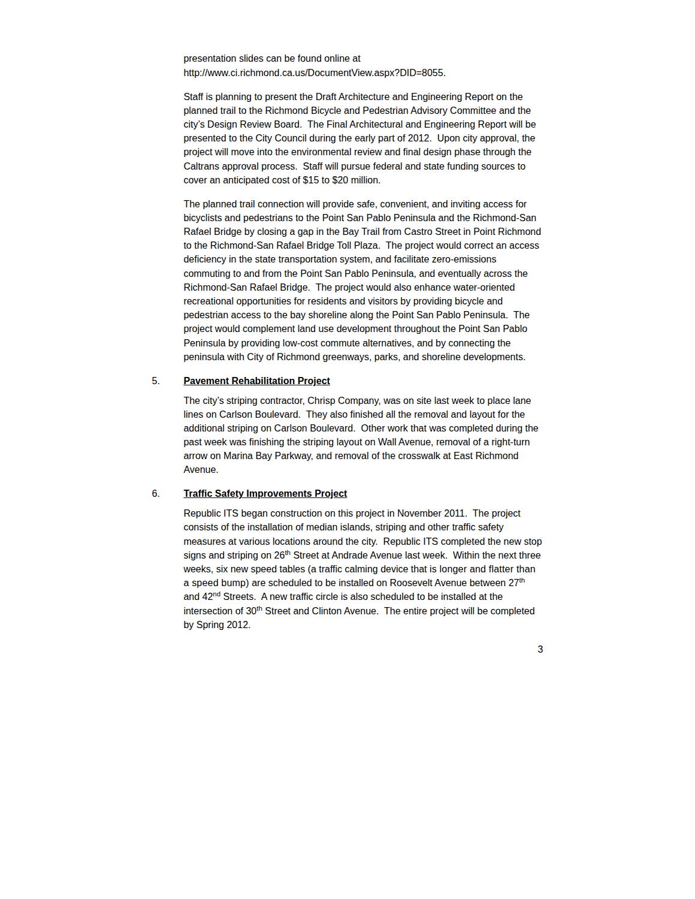presentation slides can be found online at
http://www.ci.richmond.ca.us/DocumentView.aspx?DID=8055.
Staff is planning to present the Draft Architecture and Engineering Report on the planned trail to the Richmond Bicycle and Pedestrian Advisory Committee and the city’s Design Review Board. The Final Architectural and Engineering Report will be presented to the City Council during the early part of 2012. Upon city approval, the project will move into the environmental review and final design phase through the Caltrans approval process. Staff will pursue federal and state funding sources to cover an anticipated cost of $15 to $20 million.
The planned trail connection will provide safe, convenient, and inviting access for bicyclists and pedestrians to the Point San Pablo Peninsula and the Richmond-San Rafael Bridge by closing a gap in the Bay Trail from Castro Street in Point Richmond to the Richmond-San Rafael Bridge Toll Plaza. The project would correct an access deficiency in the state transportation system, and facilitate zero-emissions commuting to and from the Point San Pablo Peninsula, and eventually across the Richmond-San Rafael Bridge. The project would also enhance water-oriented recreational opportunities for residents and visitors by providing bicycle and pedestrian access to the bay shoreline along the Point San Pablo Peninsula. The project would complement land use development throughout the Point San Pablo Peninsula by providing low-cost commute alternatives, and by connecting the peninsula with City of Richmond greenways, parks, and shoreline developments.
5.
Pavement Rehabilitation Project
The city’s striping contractor, Chrisp Company, was on site last week to place lane lines on Carlson Boulevard. They also finished all the removal and layout for the additional striping on Carlson Boulevard. Other work that was completed during the past week was finishing the striping layout on Wall Avenue, removal of a right-turn arrow on Marina Bay Parkway, and removal of the crosswalk at East Richmond Avenue.
6.
Traffic Safety Improvements Project
Republic ITS began construction on this project in November 2011. The project consists of the installation of median islands, striping and other traffic safety measures at various locations around the city. Republic ITS completed the new stop signs and striping on 26th Street at Andrade Avenue last week. Within the next three weeks, six new speed tables (a traffic calming device that is longer and flatter than a speed bump) are scheduled to be installed on Roosevelt Avenue between 27th and 42nd Streets. A new traffic circle is also scheduled to be installed at the intersection of 30th Street and Clinton Avenue. The entire project will be completed by Spring 2012.
3